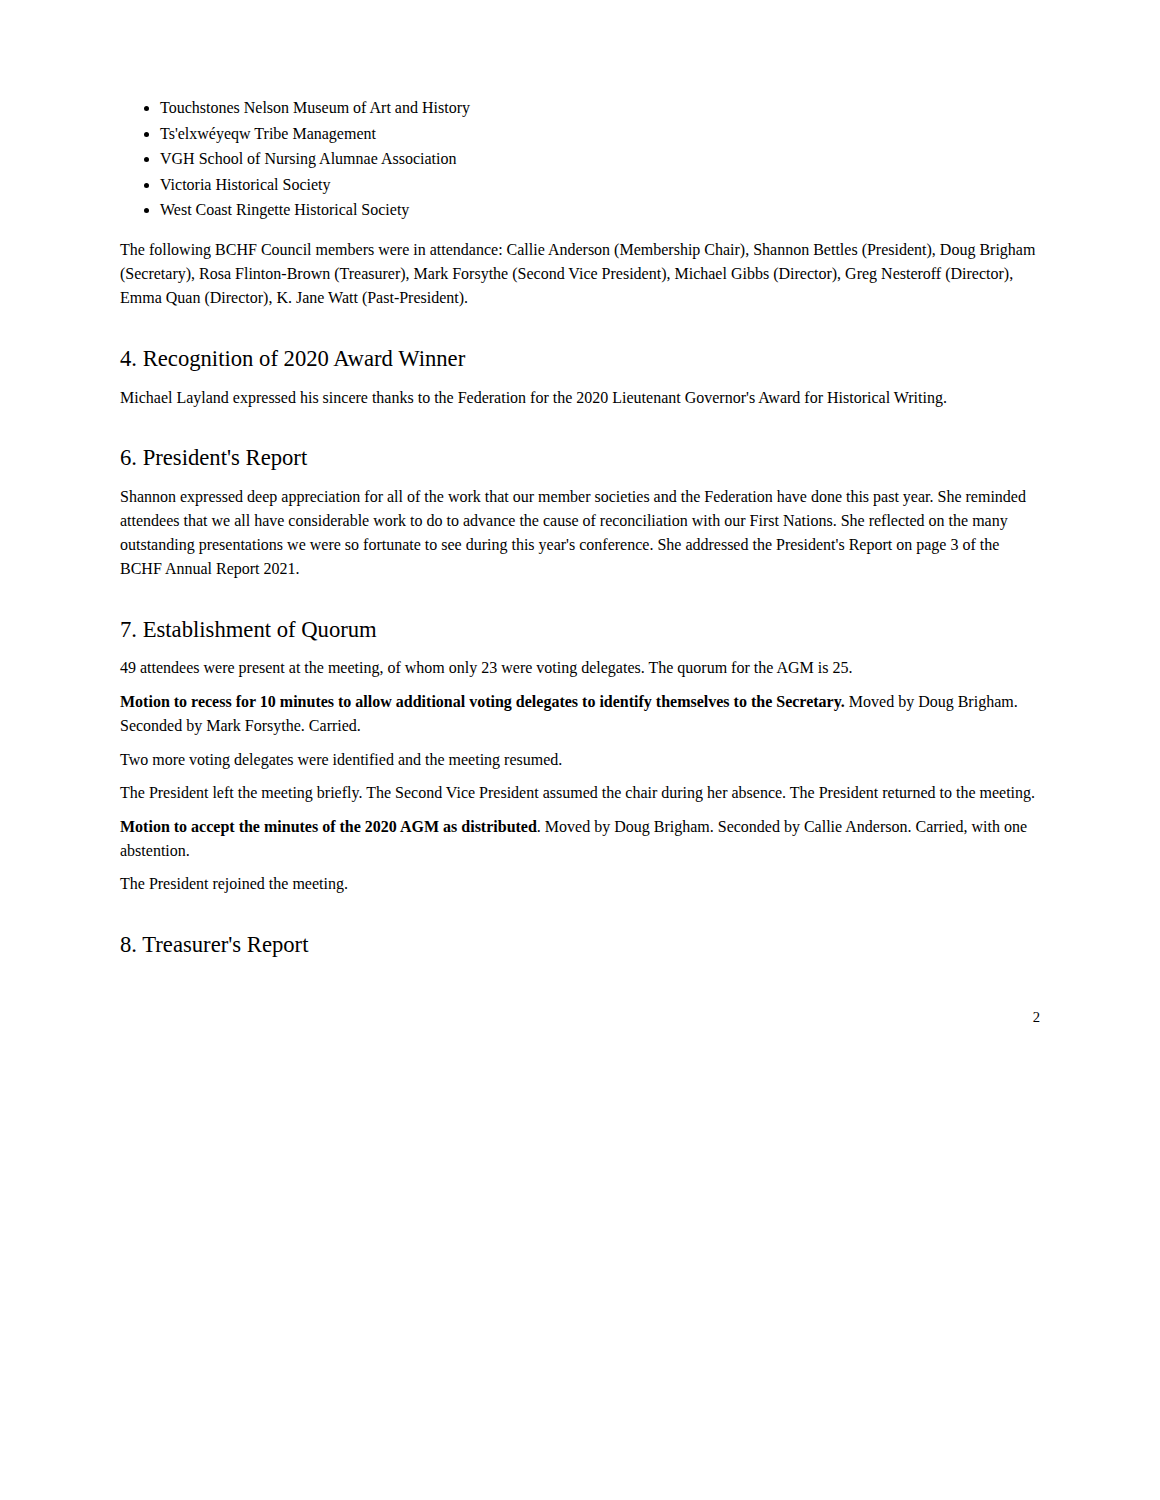Touchstones Nelson Museum of Art and History
Ts'elxwéyeqw Tribe Management
VGH School of Nursing Alumnae Association
Victoria Historical Society
West Coast Ringette Historical Society
The following BCHF Council members were in attendance: Callie Anderson (Membership Chair), Shannon Bettles (President), Doug Brigham (Secretary), Rosa Flinton-Brown (Treasurer), Mark Forsythe (Second Vice President), Michael Gibbs (Director), Greg Nesteroff (Director), Emma Quan (Director), K. Jane Watt (Past-President).
4. Recognition of 2020 Award Winner
Michael Layland expressed his sincere thanks to the Federation for the 2020 Lieutenant Governor's Award for Historical Writing.
6. President's Report
Shannon expressed deep appreciation for all of the work that our member societies and the Federation have done this past year. She reminded attendees that we all have considerable work to do to advance the cause of reconciliation with our First Nations. She reflected on the many outstanding presentations we were so fortunate to see during this year's conference. She addressed the President's Report on page 3 of the BCHF Annual Report 2021.
7. Establishment of Quorum
49 attendees were present at the meeting, of whom only 23 were voting delegates. The quorum for the AGM is 25.
Motion to recess for 10 minutes to allow additional voting delegates to identify themselves to the Secretary. Moved by Doug Brigham. Seconded by Mark Forsythe. Carried.
Two more voting delegates were identified and the meeting resumed.
The President left the meeting briefly. The Second Vice President assumed the chair during her absence. The President returned to the meeting.
Motion to accept the minutes of the 2020 AGM as distributed. Moved by Doug Brigham. Seconded by Callie Anderson. Carried, with one abstention.
The President rejoined the meeting.
8. Treasurer's Report
2